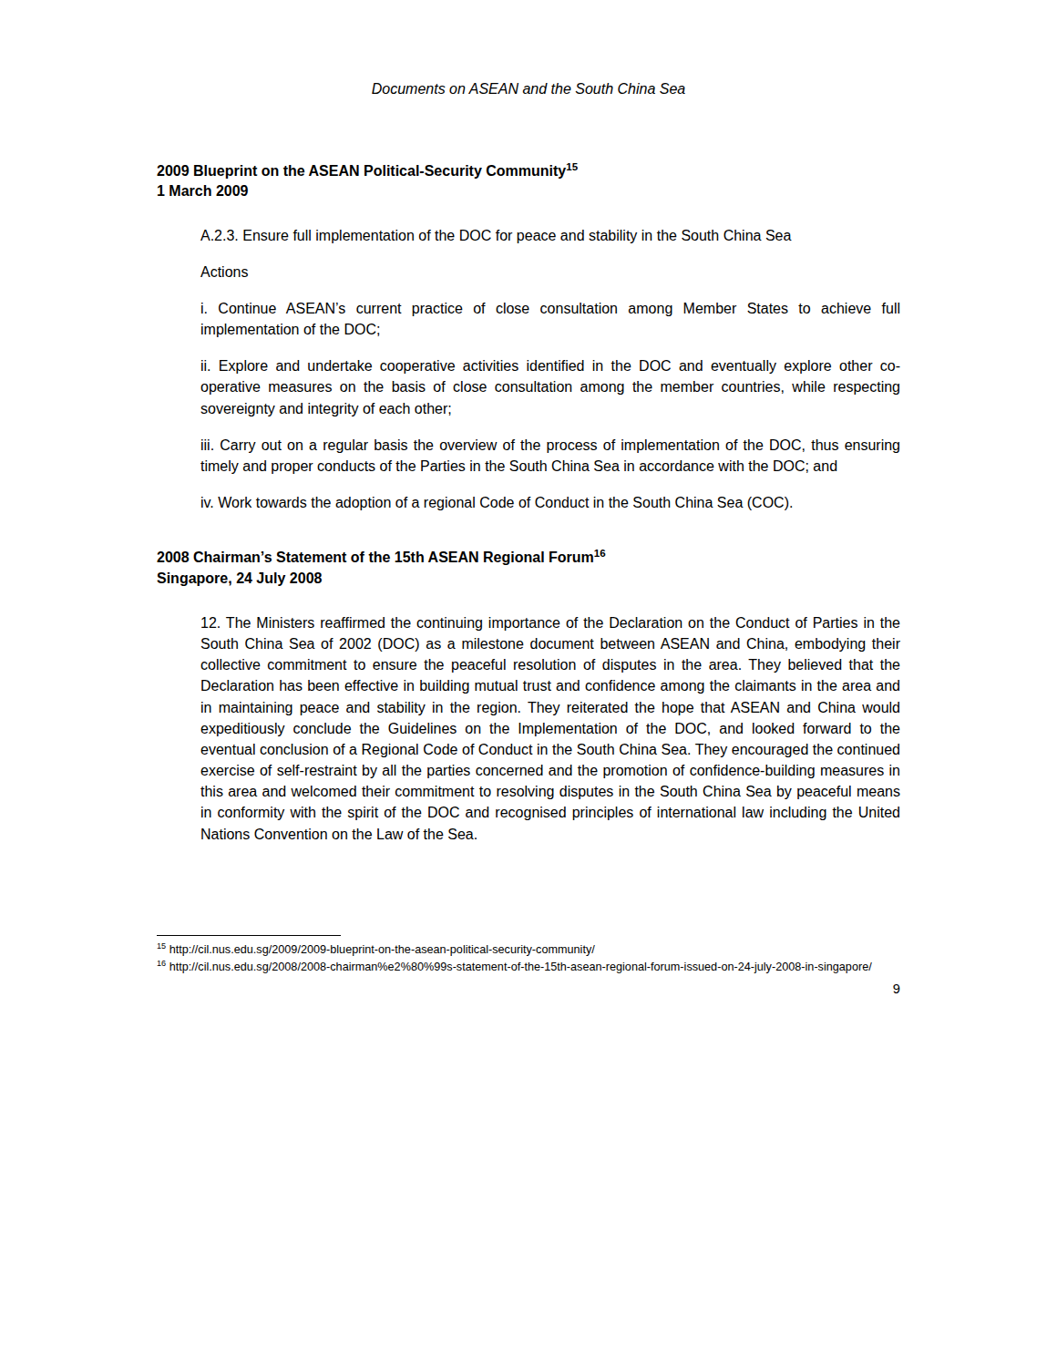Documents on ASEAN and the South China Sea
2009 Blueprint on the ASEAN Political-Security Community15
1 March 2009
A.2.3. Ensure full implementation of the DOC for peace and stability in the South China Sea
Actions
i. Continue ASEAN’s current practice of close consultation among Member States to achieve full implementation of the DOC;
ii. Explore and undertake cooperative activities identified in the DOC and eventually explore other co-operative measures on the basis of close consultation among the member countries, while respecting sovereignty and integrity of each other;
iii. Carry out on a regular basis the overview of the process of implementation of the DOC, thus ensuring timely and proper conducts of the Parties in the South China Sea in accordance with the DOC; and
iv. Work towards the adoption of a regional Code of Conduct in the South China Sea (COC).
2008 Chairman’s Statement of the 15th ASEAN Regional Forum16
Singapore, 24 July 2008
12. The Ministers reaffirmed the continuing importance of the Declaration on the Conduct of Parties in the South China Sea of 2002 (DOC) as a milestone document between ASEAN and China, embodying their collective commitment to ensure the peaceful resolution of disputes in the area. They believed that the Declaration has been effective in building mutual trust and confidence among the claimants in the area and in maintaining peace and stability in the region. They reiterated the hope that ASEAN and China would expeditiously conclude the Guidelines on the Implementation of the DOC, and looked forward to the eventual conclusion of a Regional Code of Conduct in the South China Sea. They encouraged the continued exercise of self-restraint by all the parties concerned and the promotion of confidence-building measures in this area and welcomed their commitment to resolving disputes in the South China Sea by peaceful means in conformity with the spirit of the DOC and recognised principles of international law including the United Nations Convention on the Law of the Sea.
15 http://cil.nus.edu.sg/2009/2009-blueprint-on-the-asean-political-security-community/
16 http://cil.nus.edu.sg/2008/2008-chairman%e2%80%99s-statement-of-the-15th-asean-regional-forum-issued-on-24-july-2008-in-singapore/
9